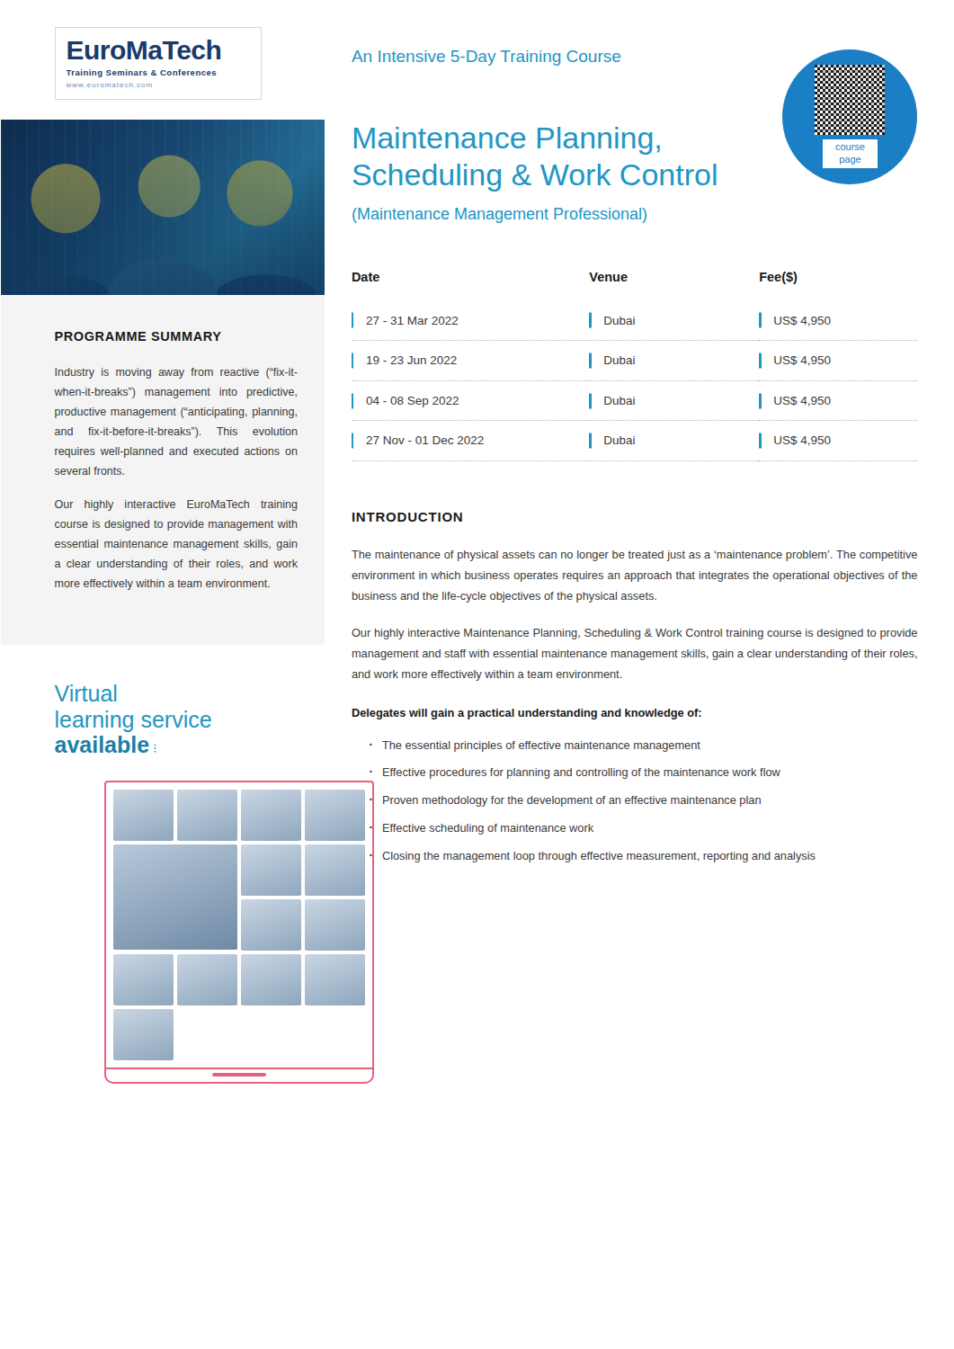Euro Ma Tech
Training Seminars & Conferences
www.euromatech.com
PROGRAMME SUMMARY
Industry is moving away from reactive (“fix-it-when-it-breaks”) management into predictive, productive management (“anticipating, planning, and fix-it-before-it-breaks”). This evolution requires well-planned and executed actions on several fronts.
Our highly interactive EuroMaTech training course is designed to provide management with essential maintenance management skills, gain a clear understanding of their roles, and work more effectively within a team environment.
Virtual
learning service
available⁝
course
page
An Intensive 5-Day Training Course
Maintenance Planning,
Scheduling & Work Control
(Maintenance Management Professional)
| Date | Venue | Fee($) |
| --- | --- | --- |
| 27 - 31 Mar 2022 | Dubai | US$ 4,950 |
| 19 - 23 Jun 2022 | Dubai | US$ 4,950 |
| 04 - 08 Sep 2022 | Dubai | US$ 4,950 |
| 27 Nov - 01 Dec 2022 | Dubai | US$ 4,950 |
INTRODUCTION
The maintenance of physical assets can no longer be treated just as a ‘maintenance problem’. The competitive environment in which business operates requires an approach that integrates the operational objectives of the business and the life-cycle objectives of the physical assets.
Our highly interactive Maintenance Planning, Scheduling & Work Control training course is designed to provide management and staff with essential maintenance management skills, gain a clear understanding of their roles, and work more effectively within a team environment.
Delegates will gain a practical understanding and knowledge of:
The essential principles of effective maintenance management
Effective procedures for planning and controlling of the maintenance work flow
Proven methodology for the development of an effective maintenance plan
Effective scheduling of maintenance work
Closing the management loop through effective measurement, reporting and analysis